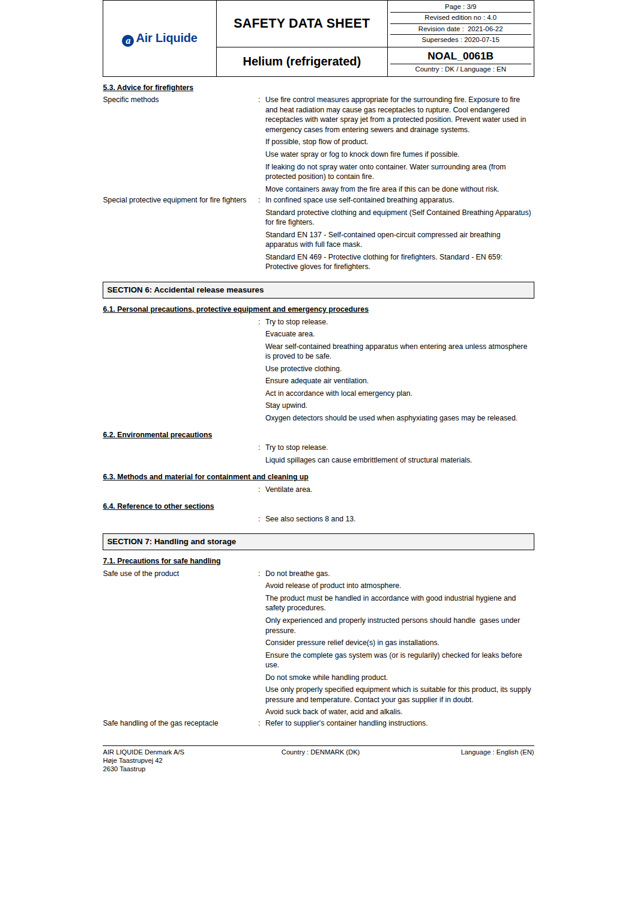| a Air Liquide | SAFETY DATA SHEET | / Page : 3/9 / / Revised edition no : 4.0 / / Revision date : 2021-06-22 / / Supersedes : 2020-07-15 / |
| Helium (refrigerated) | / NOAL_0061B / / Country : DK / Language : EN / |
5.3. Advice for firefighters
| Specific methods | : | Use fire control measures appropriate for the surrounding fire. Exposure to fire and heat radiation may cause gas receptacles to rupture. Cool endangered receptacles with water spray jet from a protected position. Prevent water used in emergency cases from entering sewers and drainage systems. If possible, stop flow of product. Use water spray or fog to knock down fire fumes if possible. If leaking do not spray water onto container. Water surrounding area (from protected position) to contain fire. Move containers away from the fire area if this can be done without risk. |
| Special protective equipment for fire fighters | : | In confined space use self-contained breathing apparatus. Standard protective clothing and equipment (Self Contained Breathing Apparatus) for fire fighters. Standard EN 137 - Self-contained open-circuit compressed air breathing apparatus with full face mask. Standard EN 469 - Protective clothing for firefighters. Standard - EN 659: Protective gloves for firefighters. |
SECTION 6: Accidental release measures
6.1. Personal precautions, protective equipment and emergency procedures
| | : | Try to stop release. Evacuate area. Wear self-contained breathing apparatus when entering area unless atmosphere is proved to be safe. Use protective clothing. Ensure adequate air ventilation. Act in accordance with local emergency plan. Stay upwind. Oxygen detectors should be used when asphyxiating gases may be released. |
6.2. Environmental precautions
| | : | Try to stop release. Liquid spillages can cause embrittlement of structural materials. |
6.3. Methods and material for containment and cleaning up
| | : | Ventilate area. |
6.4. Reference to other sections
| | : | See also sections 8 and 13. |
SECTION 7: Handling and storage
7.1. Precautions for safe handling
| Safe use of the product | : | Do not breathe gas. Avoid release of product into atmosphere. The product must be handled in accordance with good industrial hygiene and safety procedures. Only experienced and properly instructed persons should handle gases under pressure. Consider pressure relief device(s) in gas installations. Ensure the complete gas system was (or is regularily) checked for leaks before use. Do not smoke while handling product. Use only properly specified equipment which is suitable for this product, its supply pressure and temperature. Contact your gas supplier if in doubt. Avoid suck back of water, acid and alkalis. |
| Safe handling of the gas receptacle | : | Refer to supplier's container handling instructions. |
| AIR LIQUIDE Denmark A/S Høje Taastrupvej 42 2630 Taastrup | Country : DENMARK (DK) | Language : English (EN) |